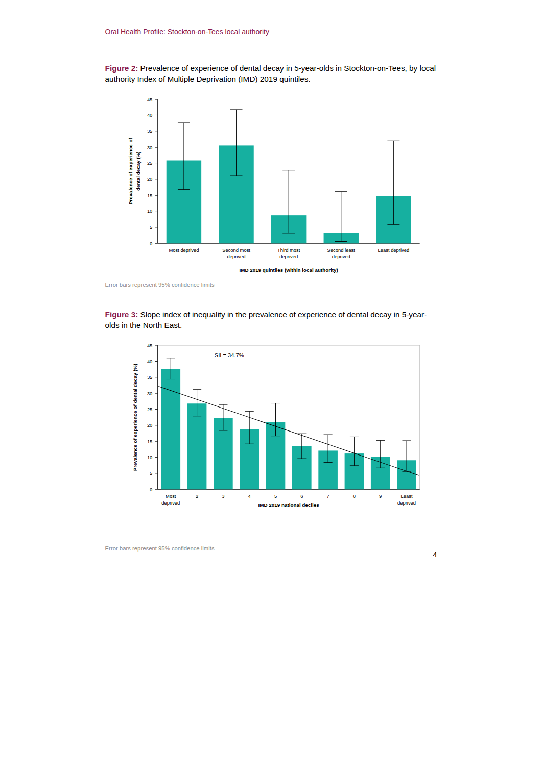Oral Health Profile: Stockton-on-Tees local authority
Figure 2: Prevalence of experience of dental decay in 5-year-olds in Stockton-on-Tees, by local authority Index of Multiple Deprivation (IMD) 2019 quintiles.
0 5 10 15 20 25 30 35 40 45 Prevalence of experience of dental decay (%) Most deprived Second most deprived Third most deprived Second least deprived Least deprived IMD 2019 quintiles (within local authority)
Error bars represent 95% confidence limits
Figure 3: Slope index of inequality in the prevalence of experience of dental decay in 5-year-olds in the North East.
0 5 10 15 20 25 30 35 40 45 Prevalence of experience of dental decay (%) SII = 34.7% Most deprived 2 3 4 5 6 7 8 9 Least deprived IMD 2019 national deciles
Error bars represent 95% confidence limits
4